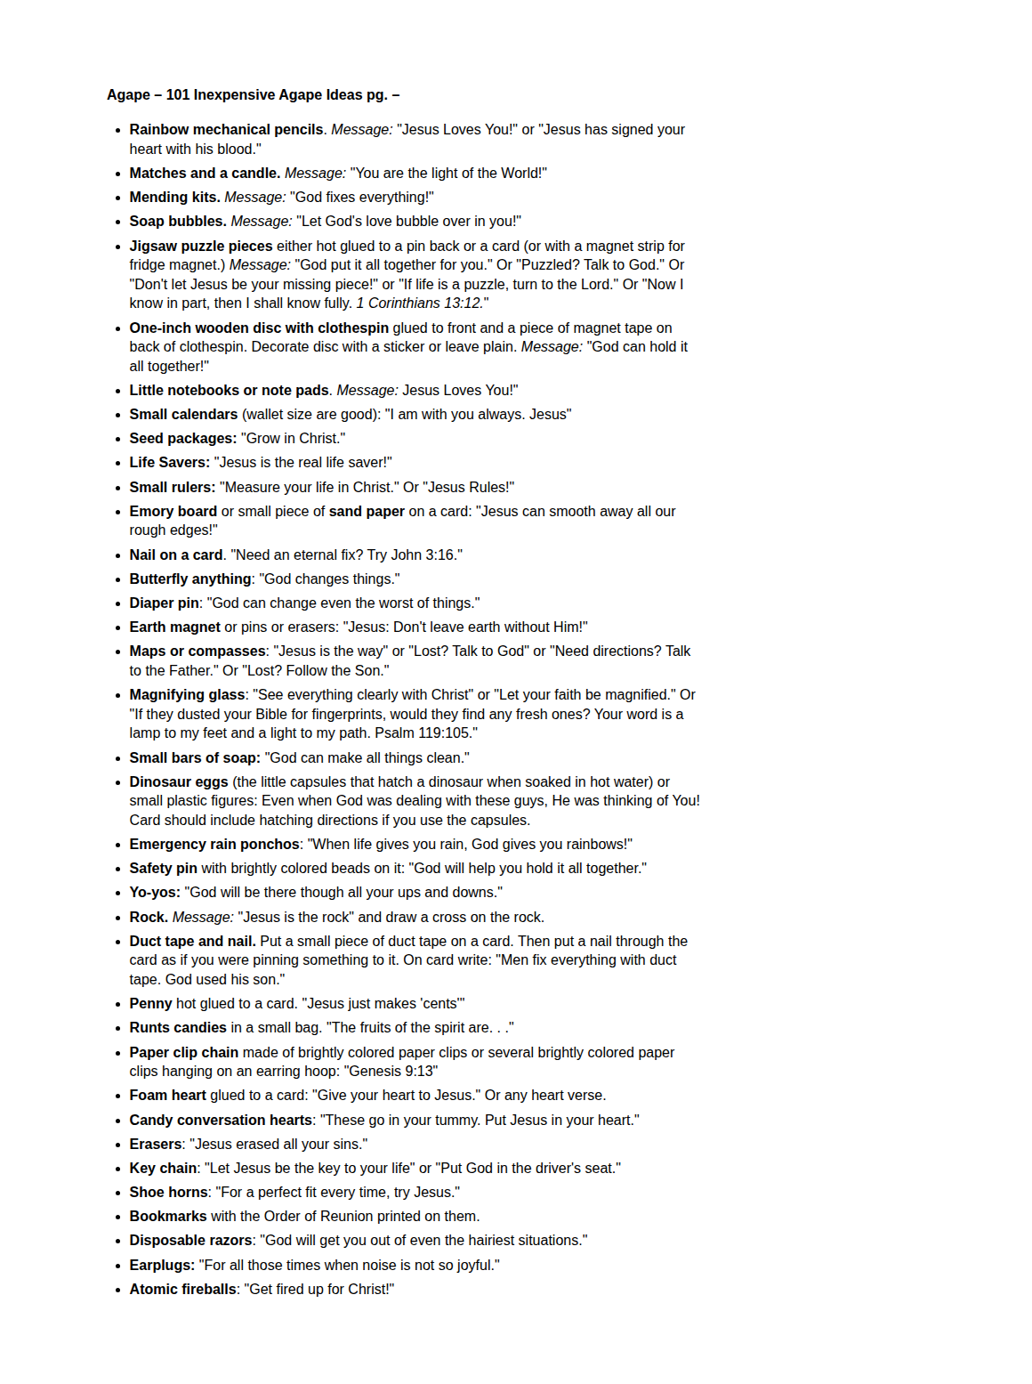Agape – 101 Inexpensive Agape Ideas pg. –
Rainbow mechanical pencils. Message: "Jesus Loves You!" or "Jesus has signed your heart with his blood."
Matches and a candle. Message: "You are the light of the World!"
Mending kits. Message: "God fixes everything!"
Soap bubbles. Message: "Let God's love bubble over in you!"
Jigsaw puzzle pieces either hot glued to a pin back or a card (or with a magnet strip for fridge magnet.) Message: "God put it all together for you." Or "Puzzled? Talk to God." Or "Don't let Jesus be your missing piece!" or "If life is a puzzle, turn to the Lord." Or "Now I know in part, then I shall know fully. 1 Corinthians 13:12."
One-inch wooden disc with clothespin glued to front and a piece of magnet tape on back of clothespin. Decorate disc with a sticker or leave plain. Message: "God can hold it all together!"
Little notebooks or note pads. Message: Jesus Loves You!"
Small calendars (wallet size are good): "I am with you always. Jesus"
Seed packages: "Grow in Christ."
Life Savers: "Jesus is the real life saver!"
Small rulers: "Measure your life in Christ." Or "Jesus Rules!"
Emory board or small piece of sand paper on a card: "Jesus can smooth away all our rough edges!"
Nail on a card. "Need an eternal fix? Try John 3:16."
Butterfly anything: "God changes things."
Diaper pin: "God can change even the worst of things."
Earth magnet or pins or erasers: "Jesus: Don't leave earth without Him!"
Maps or compasses: "Jesus is the way" or "Lost? Talk to God" or "Need directions? Talk to the Father." Or "Lost? Follow the Son."
Magnifying glass: "See everything clearly with Christ" or "Let your faith be magnified." Or "If they dusted your Bible for fingerprints, would they find any fresh ones? Your word is a lamp to my feet and a light to my path. Psalm 119:105."
Small bars of soap: "God can make all things clean."
Dinosaur eggs (the little capsules that hatch a dinosaur when soaked in hot water) or small plastic figures: Even when God was dealing with these guys, He was thinking of You! Card should include hatching directions if you use the capsules.
Emergency rain ponchos: "When life gives you rain, God gives you rainbows!"
Safety pin with brightly colored beads on it: "God will help you hold it all together."
Yo-yos: "God will be there though all your ups and downs."
Rock. Message: "Jesus is the rock" and draw a cross on the rock.
Duct tape and nail. Put a small piece of duct tape on a card. Then put a nail through the card as if you were pinning something to it. On card write: "Men fix everything with duct tape. God used his son."
Penny hot glued to a card. "Jesus just makes 'cents'"
Runts candies in a small bag. "The fruits of the spirit are. . ."
Paper clip chain made of brightly colored paper clips or several brightly colored paper clips hanging on an earring hoop: "Genesis 9:13"
Foam heart glued to a card: "Give your heart to Jesus." Or any heart verse.
Candy conversation hearts: "These go in your tummy. Put Jesus in your heart."
Erasers: "Jesus erased all your sins."
Key chain: "Let Jesus be the key to your life" or "Put God in the driver's seat."
Shoe horns: "For a perfect fit every time, try Jesus."
Bookmarks with the Order of Reunion printed on them.
Disposable razors: "God will get you out of even the hairiest situations."
Earplugs: "For all those times when noise is not so joyful."
Atomic fireballs: "Get fired up for Christ!"